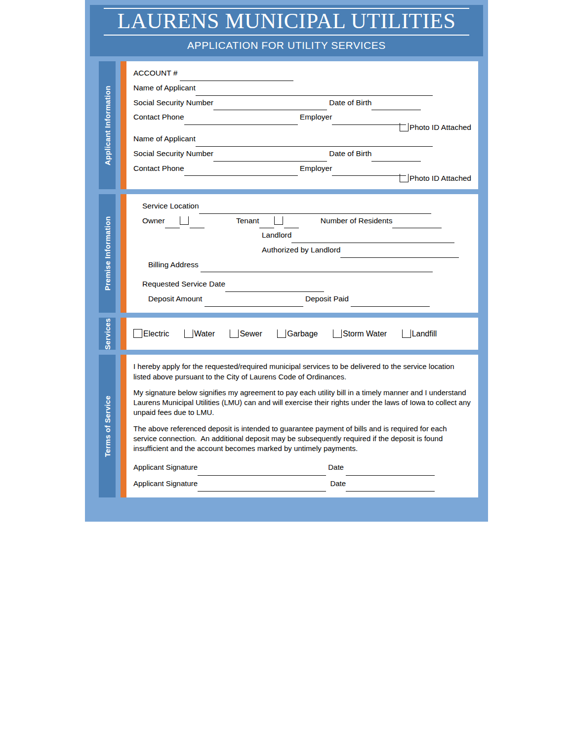LAURENS MUNICIPAL UTILITIES
APPLICATION FOR UTILITY SERVICES
Applicant Information
ACCOUNT #
Name of Applicant
Social Security Number Date of Birth
Contact Phone Employer
Photo ID Attached
Name of Applicant
Social Security Number Date of Birth
Contact Phone Employer
Photo ID Attached
Premise Information
Service Location
Owner Tenant Number of Residents
Landlord
Authorized by Landlord
Billing Address
Requested Service Date
Deposit Amount Deposit Paid
Services
Electric Water Sewer Garbage Storm Water Landfill
Terms of Service
I hereby apply for the requested/required municipal services to be delivered to the service location listed above pursuant to the City of Laurens Code of Ordinances.
My signature below signifies my agreement to pay each utility bill in a timely manner and I understand Laurens Municipal Utilities (LMU) can and will exercise their rights under the laws of Iowa to collect any unpaid fees due to LMU.
The above referenced deposit is intended to guarantee payment of bills and is required for each service connection. An additional deposit may be subsequently required if the deposit is found insufficient and the account becomes marked by untimely payments.
Applicant Signature Date
Applicant Signature Date